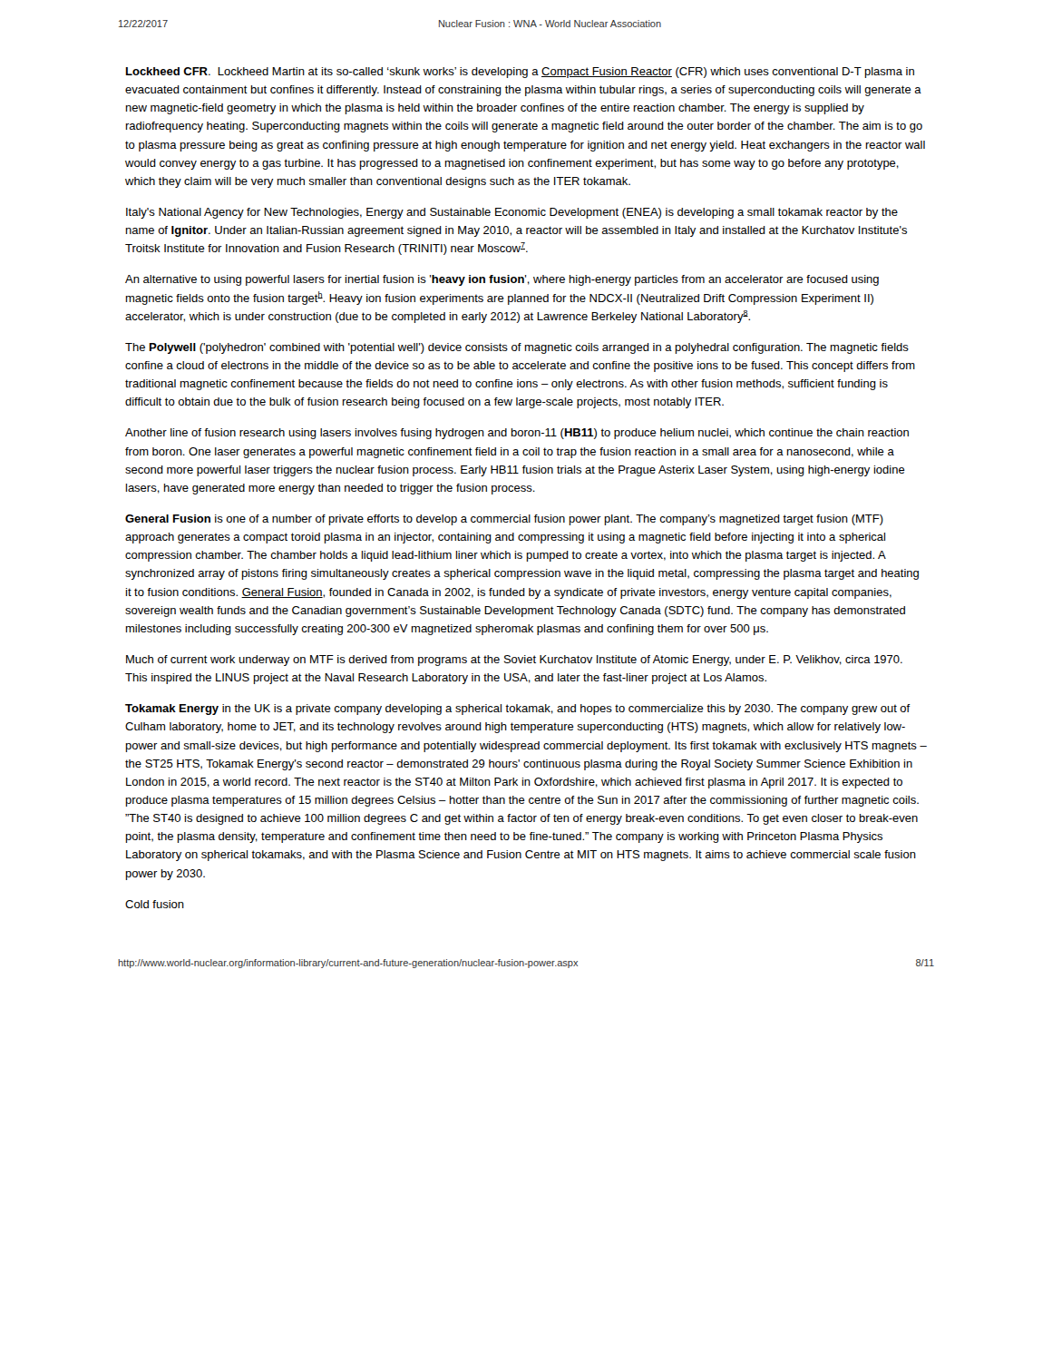12/22/2017
Nuclear Fusion : WNA - World Nuclear Association
Lockheed CFR. Lockheed Martin at its so-called ‘skunk works’ is developing a Compact Fusion Reactor (CFR) which uses conventional D-T plasma in evacuated containment but confines it differently. Instead of constraining the plasma within tubular rings, a series of superconducting coils will generate a new magnetic-field geometry in which the plasma is held within the broader confines of the entire reaction chamber. The energy is supplied by radiofrequency heating. Superconducting magnets within the coils will generate a magnetic field around the outer border of the chamber. The aim is to go to plasma pressure being as great as confining pressure at high enough temperature for ignition and net energy yield. Heat exchangers in the reactor wall would convey energy to a gas turbine. It has progressed to a magnetised ion confinement experiment, but has some way to go before any prototype, which they claim will be very much smaller than conventional designs such as the ITER tokamak.
Italy's National Agency for New Technologies, Energy and Sustainable Economic Development (ENEA) is developing a small tokamak reactor by the name of Ignitor. Under an Italian-Russian agreement signed in May 2010, a reactor will be assembled in Italy and installed at the Kurchatov Institute's Troitsk Institute for Innovation and Fusion Research (TRINITI) near Moscow7.
An alternative to using powerful lasers for inertial fusion is 'heavy ion fusion', where high-energy particles from an accelerator are focused using magnetic fields onto the fusion targeth. Heavy ion fusion experiments are planned for the NDCX-II (Neutralized Drift Compression Experiment II) accelerator, which is under construction (due to be completed in early 2012) at Lawrence Berkeley National Laboratory8.
The Polywell ('polyhedron' combined with 'potential well') device consists of magnetic coils arranged in a polyhedral configuration. The magnetic fields confine a cloud of electrons in the middle of the device so as to be able to accelerate and confine the positive ions to be fused. This concept differs from traditional magnetic confinement because the fields do not need to confine ions – only electrons. As with other fusion methods, sufficient funding is difficult to obtain due to the bulk of fusion research being focused on a few large-scale projects, most notably ITER.
Another line of fusion research using lasers involves fusing hydrogen and boron-11 (HB11) to produce helium nuclei, which continue the chain reaction from boron. One laser generates a powerful magnetic confinement field in a coil to trap the fusion reaction in a small area for a nanosecond, while a second more powerful laser triggers the nuclear fusion process. Early HB11 fusion trials at the Prague Asterix Laser System, using high-energy iodine lasers, have generated more energy than needed to trigger the fusion process.
General Fusion is one of a number of private efforts to develop a commercial fusion power plant. The company’s magnetized target fusion (MTF) approach generates a compact toroid plasma in an injector, containing and compressing it using a magnetic field before injecting it into a spherical compression chamber. The chamber holds a liquid lead-lithium liner which is pumped to create a vortex, into which the plasma target is injected. A synchronized array of pistons firing simultaneously creates a spherical compression wave in the liquid metal, compressing the plasma target and heating it to fusion conditions. General Fusion, founded in Canada in 2002, is funded by a syndicate of private investors, energy venture capital companies, sovereign wealth funds and the Canadian government’s Sustainable Development Technology Canada (SDTC) fund. The company has demonstrated milestones including successfully creating 200-300 eV magnetized spheromak plasmas and confining them for over 500 μs.
Much of current work underway on MTF is derived from programs at the Soviet Kurchatov Institute of Atomic Energy, under E. P. Velikhov, circa 1970. This inspired the LINUS project at the Naval Research Laboratory in the USA, and later the fast-liner project at Los Alamos.
Tokamak Energy in the UK is a private company developing a spherical tokamak, and hopes to commercialize this by 2030. The company grew out of Culham laboratory, home to JET, and its technology revolves around high temperature superconducting (HTS) magnets, which allow for relatively low-power and small-size devices, but high performance and potentially widespread commercial deployment. Its first tokamak with exclusively HTS magnets – the ST25 HTS, Tokamak Energy's second reactor – demonstrated 29 hours' continuous plasma during the Royal Society Summer Science Exhibition in London in 2015, a world record. The next reactor is the ST40 at Milton Park in Oxfordshire, which achieved first plasma in April 2017. It is expected to produce plasma temperatures of 15 million degrees Celsius – hotter than the centre of the Sun in 2017 after the commissioning of further magnetic coils. ”The ST40 is designed to achieve 100 million degrees C and get within a factor of ten of energy break-even conditions. To get even closer to break-even point, the plasma density, temperature and confinement time then need to be fine-tuned.” The company is working with Princeton Plasma Physics Laboratory on spherical tokamaks, and with the Plasma Science and Fusion Centre at MIT on HTS magnets. It aims to achieve commercial scale fusion power by 2030.
Cold fusion
http://www.world-nuclear.org/information-library/current-and-future-generation/nuclear-fusion-power.aspx
8/11